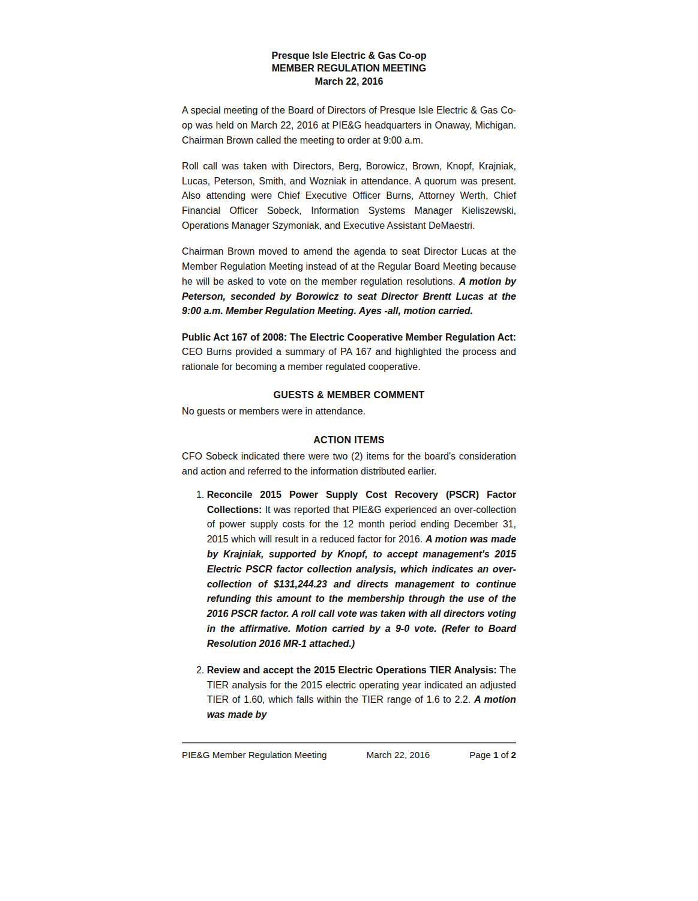Presque Isle Electric & Gas Co-op MEMBER REGULATION MEETING March 22, 2016
A special meeting of the Board of Directors of Presque Isle Electric & Gas Co-op was held on March 22, 2016 at PIE&G headquarters in Onaway, Michigan. Chairman Brown called the meeting to order at 9:00 a.m.
Roll call was taken with Directors, Berg, Borowicz, Brown, Knopf, Krajniak, Lucas, Peterson, Smith, and Wozniak in attendance. A quorum was present. Also attending were Chief Executive Officer Burns, Attorney Werth, Chief Financial Officer Sobeck, Information Systems Manager Kieliszewski, Operations Manager Szymoniak, and Executive Assistant DeMaestri.
Chairman Brown moved to amend the agenda to seat Director Lucas at the Member Regulation Meeting instead of at the Regular Board Meeting because he will be asked to vote on the member regulation resolutions. A motion by Peterson, seconded by Borowicz to seat Director Brentt Lucas at the 9:00 a.m. Member Regulation Meeting. Ayes -all, motion carried.
Public Act 167 of 2008: The Electric Cooperative Member Regulation Act: CEO Burns provided a summary of PA 167 and highlighted the process and rationale for becoming a member regulated cooperative.
GUESTS & MEMBER COMMENT
No guests or members were in attendance.
ACTION ITEMS
CFO Sobeck indicated there were two (2) items for the board's consideration and action and referred to the information distributed earlier.
Reconcile 2015 Power Supply Cost Recovery (PSCR) Factor Collections: It was reported that PIE&G experienced an over-collection of power supply costs for the 12 month period ending December 31, 2015 which will result in a reduced factor for 2016. A motion was made by Krajniak, supported by Knopf, to accept management's 2015 Electric PSCR factor collection analysis, which indicates an over-collection of $131,244.23 and directs management to continue refunding this amount to the membership through the use of the 2016 PSCR factor. A roll call vote was taken with all directors voting in the affirmative. Motion carried by a 9-0 vote. (Refer to Board Resolution 2016 MR-1 attached.)
Review and accept the 2015 Electric Operations TIER Analysis: The TIER analysis for the 2015 electric operating year indicated an adjusted TIER of 1.60, which falls within the TIER range of 1.6 to 2.2. A motion was made by
PIE&G Member Regulation Meeting
March 22, 2016
Page 1 of 2